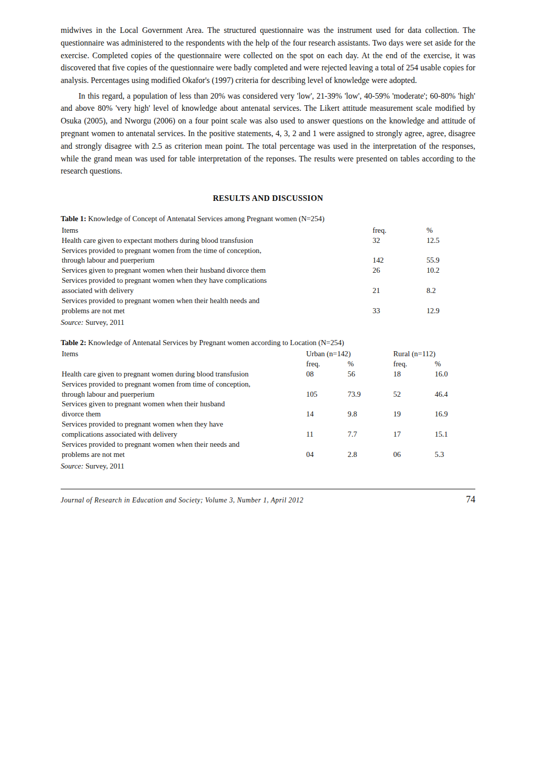midwives in the Local Government Area. The structured questionnaire was the instrument used for data collection. The questionnaire was administered to the respondents with the help of the four research assistants. Two days were set aside for the exercise. Completed copies of the questionnaire were collected on the spot on each day. At the end of the exercise, it was discovered that five copies of the questionnaire were badly completed and were rejected leaving a total of 254 usable copies for analysis. Percentages using modified Okafor's (1997) criteria for describing level of knowledge were adopted.
In this regard, a population of less than 20% was considered very 'low', 21-39% 'low', 40-59% 'moderate'; 60-80% 'high' and above 80% 'very high' level of knowledge about antenatal services. The Likert attitude measurement scale modified by Osuka (2005), and Nworgu (2006) on a four point scale was also used to answer questions on the knowledge and attitude of pregnant women to antenatal services. In the positive statements, 4, 3, 2 and 1 were assigned to strongly agree, agree, disagree and strongly disagree with 2.5 as criterion mean point. The total percentage was used in the interpretation of the responses, while the grand mean was used for table interpretation of the reponses. The results were presented on tables according to the research questions.
RESULTS AND DISCUSSION
Table 1: Knowledge of Concept of Antenatal Services among Pregnant women (N=254)
| Items | freq. | % |
| --- | --- | --- |
| Health care given to expectant mothers during blood transfusion | 32 | 12.5 |
| Services provided to pregnant women from the time of conception, | | |
| through labour and puerperium | 142 | 55.9 |
| Services given to pregnant women when their husband divorce them | 26 | 10.2 |
| Services provided to pregnant women when they have complications | | |
| associated with delivery | 21 | 8.2 |
| Services provided to pregnant women when their health needs and | | |
| problems are not met | 33 | 12.9 |
Source: Survey, 2011
Table 2: Knowledge of Antenatal Services by Pregnant women according to Location (N=254)
| Items | Urban (n=142) | Rural (n=112) |
| --- | --- | --- |
| | freq. | % | freq. | % |
| Health care given to pregnant women during blood transfusion | 08 | 56 | 18 | 16.0 |
| Services provided to pregnant women from time of conception, | | | | |
| through labour and puerperium | 105 | 73.9 | 52 | 46.4 |
| Services given to pregnant women when their husband | | | | |
| divorce them | 14 | 9.8 | 19 | 16.9 |
| Services provided to pregnant women when they have | | | | |
| complications associated with delivery | 11 | 7.7 | 17 | 15.1 |
| Services provided to pregnant women when their needs and | | | | |
| problems are not met | 04 | 2.8 | 06 | 5.3 |
Source: Survey, 2011
Journal of Research in Education and Society; Volume 3, Number 1, April 2012 74